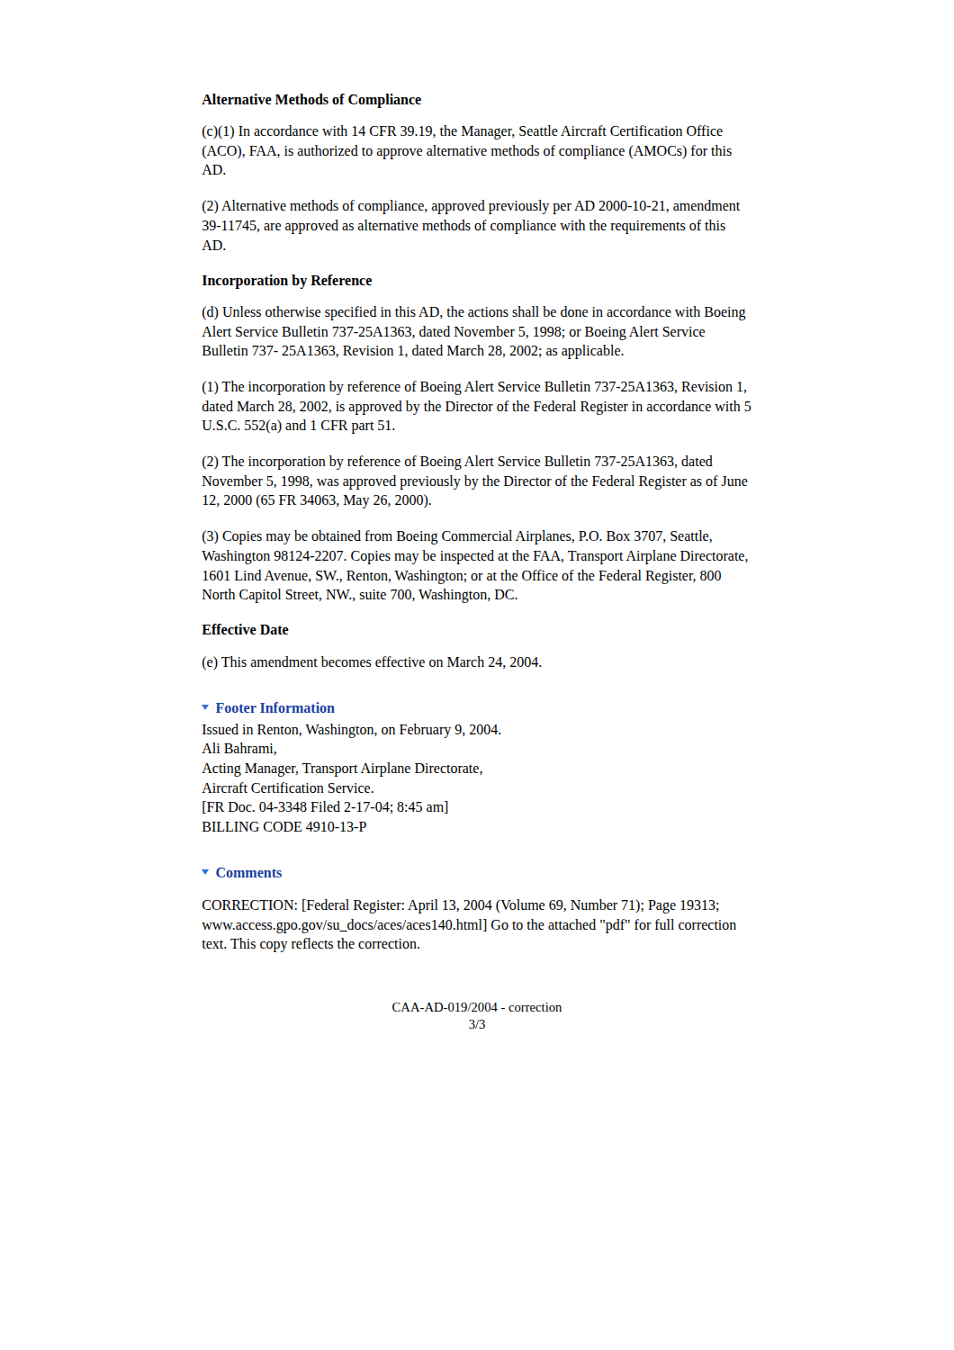Alternative Methods of Compliance
(c)(1) In accordance with 14 CFR 39.19, the Manager, Seattle Aircraft Certification Office (ACO), FAA, is authorized to approve alternative methods of compliance (AMOCs) for this AD.
(2) Alternative methods of compliance, approved previously per AD 2000-10-21, amendment 39-11745, are approved as alternative methods of compliance with the requirements of this AD.
Incorporation by Reference
(d) Unless otherwise specified in this AD, the actions shall be done in accordance with Boeing Alert Service Bulletin 737-25A1363, dated November 5, 1998; or Boeing Alert Service Bulletin 737- 25A1363, Revision 1, dated March 28, 2002; as applicable.
(1) The incorporation by reference of Boeing Alert Service Bulletin 737-25A1363, Revision 1, dated March 28, 2002, is approved by the Director of the Federal Register in accordance with 5 U.S.C. 552(a) and 1 CFR part 51.
(2) The incorporation by reference of Boeing Alert Service Bulletin 737-25A1363, dated November 5, 1998, was approved previously by the Director of the Federal Register as of June 12, 2000 (65 FR 34063, May 26, 2000).
(3) Copies may be obtained from Boeing Commercial Airplanes, P.O. Box 3707, Seattle, Washington 98124-2207. Copies may be inspected at the FAA, Transport Airplane Directorate, 1601 Lind Avenue, SW., Renton, Washington; or at the Office of the Federal Register, 800 North Capitol Street, NW., suite 700, Washington, DC.
Effective Date
(e) This amendment becomes effective on March 24, 2004.
Footer Information
Issued in Renton, Washington, on February 9, 2004.
Ali Bahrami,
Acting Manager, Transport Airplane Directorate,
Aircraft Certification Service.
[FR Doc. 04-3348 Filed 2-17-04; 8:45 am]
BILLING CODE 4910-13-P
Comments
CORRECTION: [Federal Register: April 13, 2004 (Volume 69, Number 71); Page 19313; www.access.gpo.gov/su_docs/aces/aces140.html] Go to the attached "pdf" for full correction text. This copy reflects the correction.
CAA-AD-019/2004 - correction
3/3